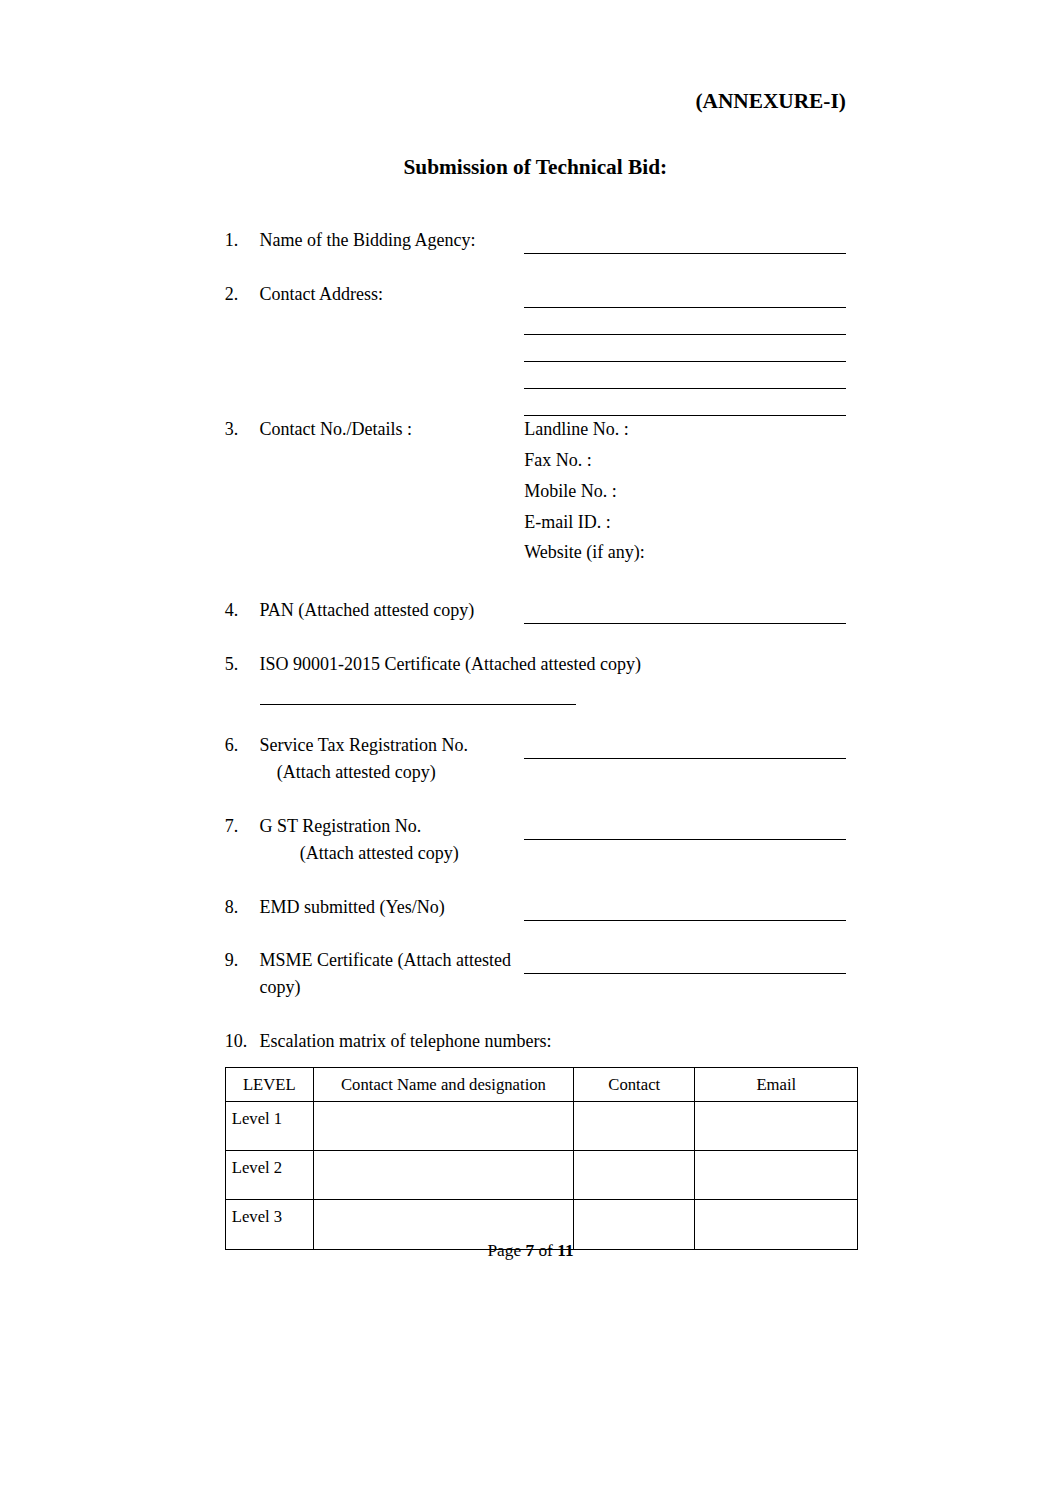(ANNEXURE-I)
Submission of Technical Bid:
| 1. | Name of the Bidding Agency: | |
| 2. | Contact Address: | |
| 3. | Contact No./Details : | Landline No. : Fax No. : Mobile No. : E-mail ID. : Website (if any): |
| 4. | PAN (Attached attested copy) | |
| 5. | ISO 90001-2015 Certificate (Attached attested copy) |
| 6. | Service Tax Registration No. (Attach attested copy) | |
| 7. | G ST Registration No. (Attach attested copy) | |
| 8. | EMD submitted (Yes/No) | |
| 9. | MSME Certificate (Attach attested copy) | |
| 10. | Escalation matrix of telephone numbers: |
| LEVEL | Contact Name and designation | Contact | Email |
| --- | --- | --- | --- |
| Level 1 | | | |
| Level 2 | | | |
| Level 3 | | | |
Page 7 of 11